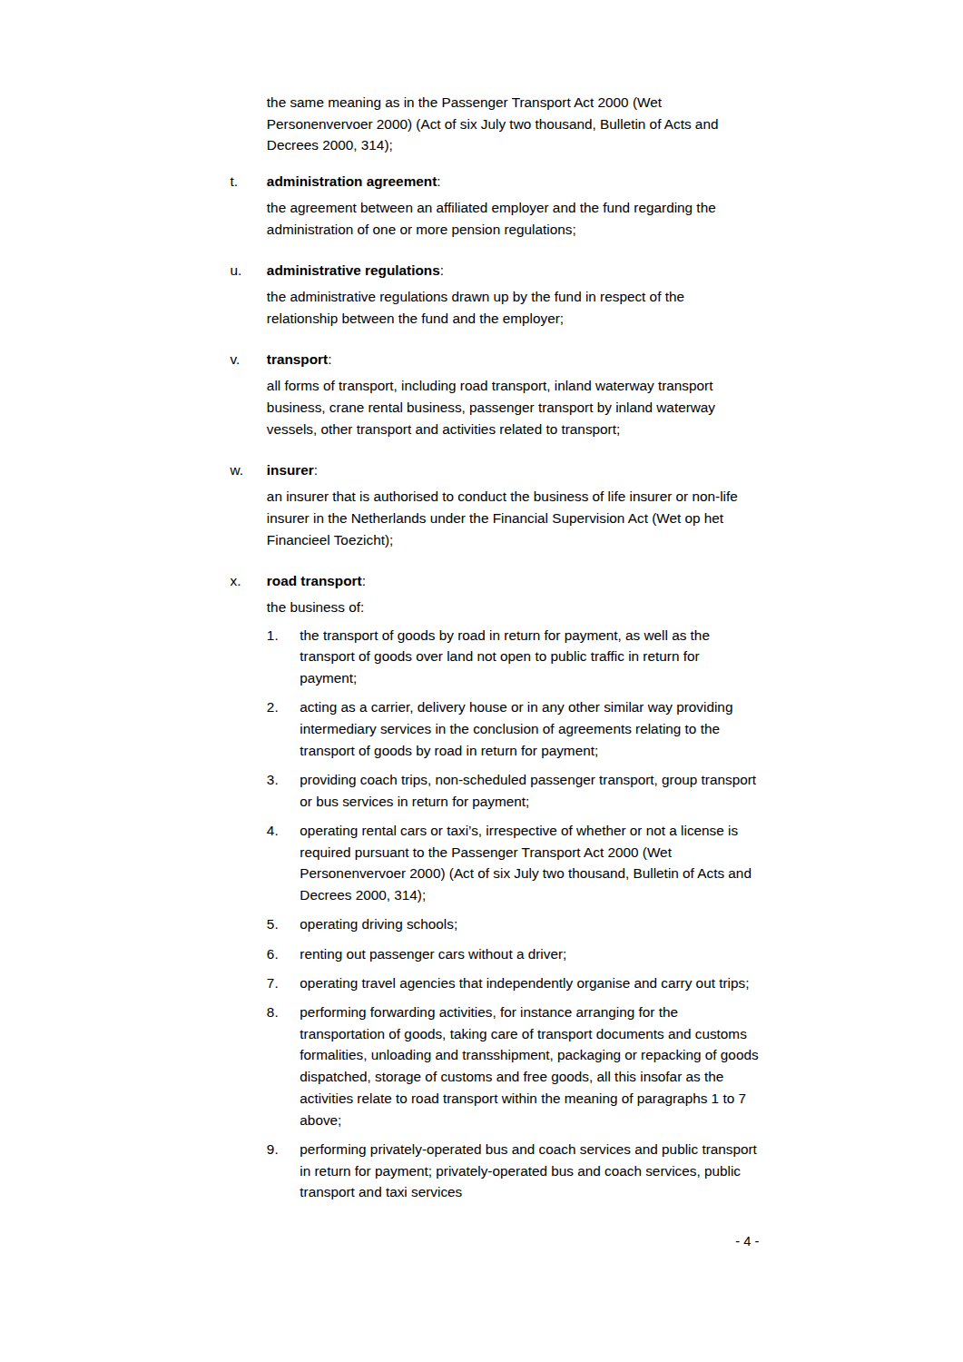the same meaning as in the Passenger Transport Act 2000 (Wet Personenvervoer 2000) (Act of six July two thousand, Bulletin of Acts and Decrees 2000, 314);
t.
administration agreement:
the agreement between an affiliated employer and the fund regarding the administration of one or more pension regulations;
u.
administrative regulations:
the administrative regulations drawn up by the fund in respect of the relationship between the fund and the employer;
v.
transport:
all forms of transport, including road transport, inland waterway transport business, crane rental business, passenger transport by inland waterway vessels, other transport and activities related to transport;
w.
insurer:
an insurer that is authorised to conduct the business of life insurer or non-life insurer in the Netherlands under the Financial Supervision Act (Wet op het Financieel Toezicht);
x.
road transport:
the business of:
1. the transport of goods by road in return for payment, as well as the transport of goods over land not open to public traffic in return for payment;
2. acting as a carrier, delivery house or in any other similar way providing intermediary services in the conclusion of agreements relating to the transport of goods by road in return for payment;
3. providing coach trips, non-scheduled passenger transport, group transport or bus services in return for payment;
4. operating rental cars or taxi’s, irrespective of whether or not a license is required pursuant to the Passenger Transport Act 2000 (Wet Personenvervoer 2000) (Act of six July two thousand, Bulletin of Acts and Decrees 2000, 314);
5. operating driving schools;
6. renting out passenger cars without a driver;
7. operating travel agencies that independently organise and carry out trips;
8. performing forwarding activities, for instance arranging for the transportation of goods, taking care of transport documents and customs formalities, unloading and transshipment, packaging or repacking of goods dispatched, storage of customs and free goods, all this insofar as the activities relate to road transport within the meaning of paragraphs 1 to 7 above;
9. performing privately-operated bus and coach services and public transport in return for payment; privately-operated bus and coach services, public transport and taxi services
- 4 -